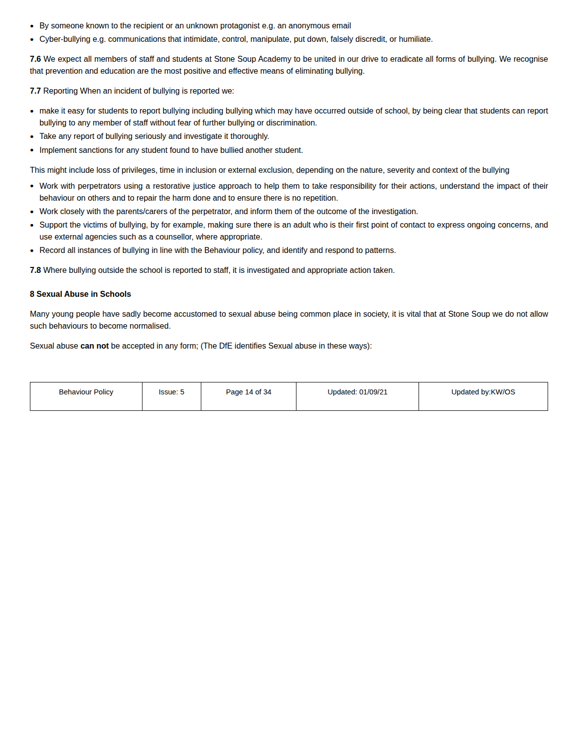By someone known to the recipient or an unknown protagonist e.g. an anonymous email
Cyber-bullying e.g. communications that intimidate, control, manipulate, put down, falsely discredit, or humiliate.
7.6 We expect all members of staff and students at Stone Soup Academy to be united in our drive to eradicate all forms of bullying. We recognise that prevention and education are the most positive and effective means of eliminating bullying.
7.7 Reporting When an incident of bullying is reported we:
make it easy for students to report bullying including bullying which may have occurred outside of school, by being clear that students can report bullying to any member of staff without fear of further bullying or discrimination.
Take any report of bullying seriously and investigate it thoroughly.
Implement sanctions for any student found to have bullied another student.
This might include loss of privileges, time in inclusion or external exclusion, depending on the nature, severity and context of the bullying
Work with perpetrators using a restorative justice approach to help them to take responsibility for their actions, understand the impact of their behaviour on others and to repair the harm done and to ensure there is no repetition.
Work closely with the parents/carers of the perpetrator, and inform them of the outcome of the investigation.
Support the victims of bullying, by for example, making sure there is an adult who is their first point of contact to express ongoing concerns, and use external agencies such as a counsellor, where appropriate.
Record all instances of bullying in line with the Behaviour policy, and identify and respond to patterns.
7.8 Where bullying outside the school is reported to staff, it is investigated and appropriate action taken.
8 Sexual Abuse in Schools
Many young people have sadly become accustomed to sexual abuse being common place in society, it is vital that at Stone Soup we do not allow such behaviours to become normalised.
Sexual abuse can not be accepted in any form; (The DfE identifies Sexual abuse in these ways):
| Behaviour Policy | Issue: 5 | Page 14 of 34 | Updated: 01/09/21 | Updated by:KW/OS |